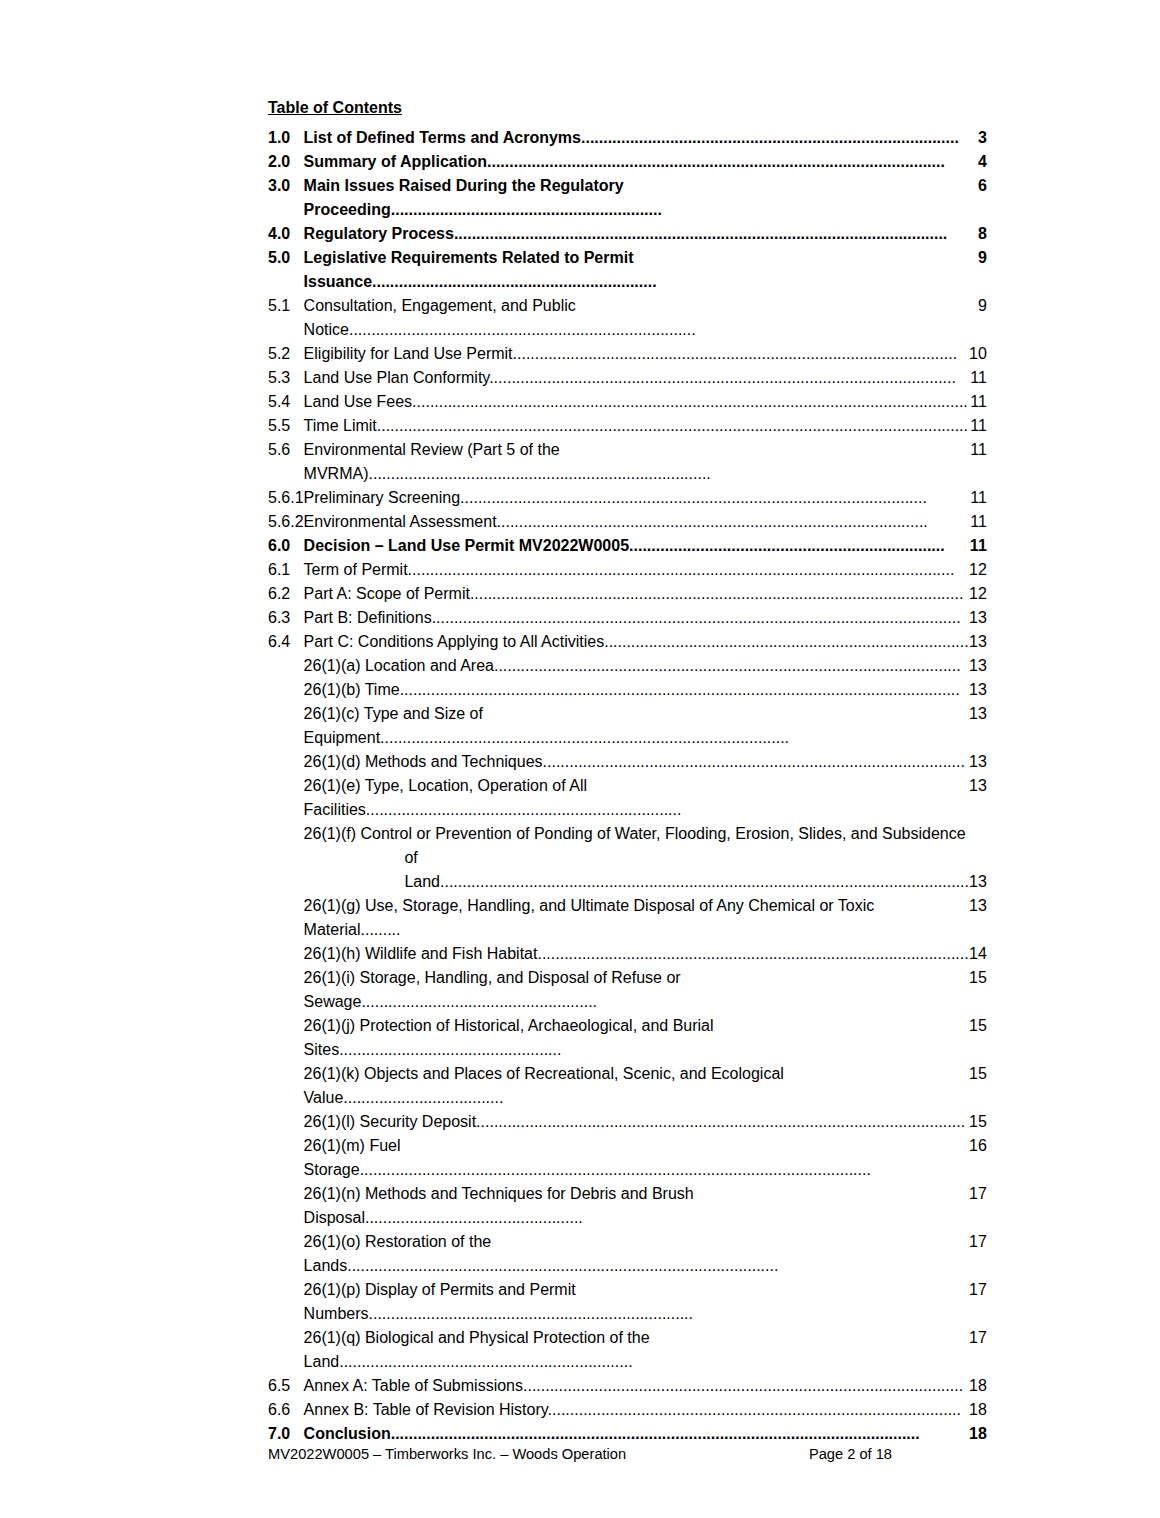Table of Contents
| 1.0 | List of Defined Terms and Acronyms ..................................................................................... | 3 |
| 2.0 | Summary of Application ....................................................................................................... | 4 |
| 3.0 | Main Issues Raised During the Regulatory Proceeding ............................................................. | 6 |
| 4.0 | Regulatory Process ............................................................................................................... | 8 |
| 5.0 | Legislative Requirements Related to Permit Issuance ................................................................ | 9 |
| 5.1 | Consultation, Engagement, and Public Notice .............................................................................. | 9 |
| 5.2 | Eligibility for Land Use Permit .................................................................................................... | 10 |
| 5.3 | Land Use Plan Conformity ......................................................................................................... | 11 |
| 5.4 | Land Use Fees ............................................................................................................................. | 11 |
| 5.5 | Time Limit ..................................................................................................................................... | 11 |
| 5.6 | Environmental Review (Part 5 of the MVRMA) ............................................................................. | 11 |
| 5.6.1 | Preliminary Screening ......................................................................................................... | 11 |
| 5.6.2 | Environmental Assessment ................................................................................................. | 11 |
| 6.0 | Decision – Land Use Permit MV2022W0005 ....................................................................... | 11 |
| 6.1 | Term of Permit ........................................................................................................................... | 12 |
| 6.2 | Part A: Scope of Permit ............................................................................................................... | 12 |
| 6.3 | Part B: Definitions ....................................................................................................................... | 13 |
| 6.4 | Part C: Conditions Applying to All Activities .................................................................................. | 13 |
| | 26(1)(a) Location and Area ......................................................................................................... | 13 |
| | 26(1)(b) Time .............................................................................................................................. | 13 |
| | 26(1)(c) Type and Size of Equipment ............................................................................................ | 13 |
| | 26(1)(d) Methods and Techniques ............................................................................................... | 13 |
| | 26(1)(e) Type, Location, Operation of All Facilities ....................................................................... | 13 |
| | 26(1)(f) Control or Prevention of Ponding of Water, Flooding, Erosion, Slides, and Subsidence of Land ....................................................................................................................... | 13 |
| | 26(1)(g) Use, Storage, Handling, and Ultimate Disposal of Any Chemical or Toxic Material ......... | 13 |
| | 26(1)(h) Wildlife and Fish Habitat ................................................................................................. | 14 |
| | 26(1)(i) Storage, Handling, and Disposal of Refuse or Sewage ..................................................... | 15 |
| | 26(1)(j) Protection of Historical, Archaeological, and Burial Sites .................................................. | 15 |
| | 26(1)(k) Objects and Places of Recreational, Scenic, and Ecological Value .................................... | 15 |
| | 26(1)(l) Security Deposit .............................................................................................................. | 15 |
| | 26(1)(m) Fuel Storage ................................................................................................................... | 16 |
| | 26(1)(n) Methods and Techniques for Debris and Brush Disposal ................................................. | 17 |
| | 26(1)(o) Restoration of the Lands ................................................................................................. | 17 |
| | 26(1)(p) Display of Permits and Permit Numbers ......................................................................... | 17 |
| | 26(1)(q) Biological and Physical Protection of the Land .................................................................. | 17 |
| 6.5 | Annex A: Table of Submissions ................................................................................................... | 18 |
| 6.6 | Annex B: Table of Revision History ............................................................................................. | 18 |
| 7.0 | Conclusion ....................................................................................................................... | 18 |
MV2022W0005 – Timberworks Inc. – Woods Operation Page 2 of 18